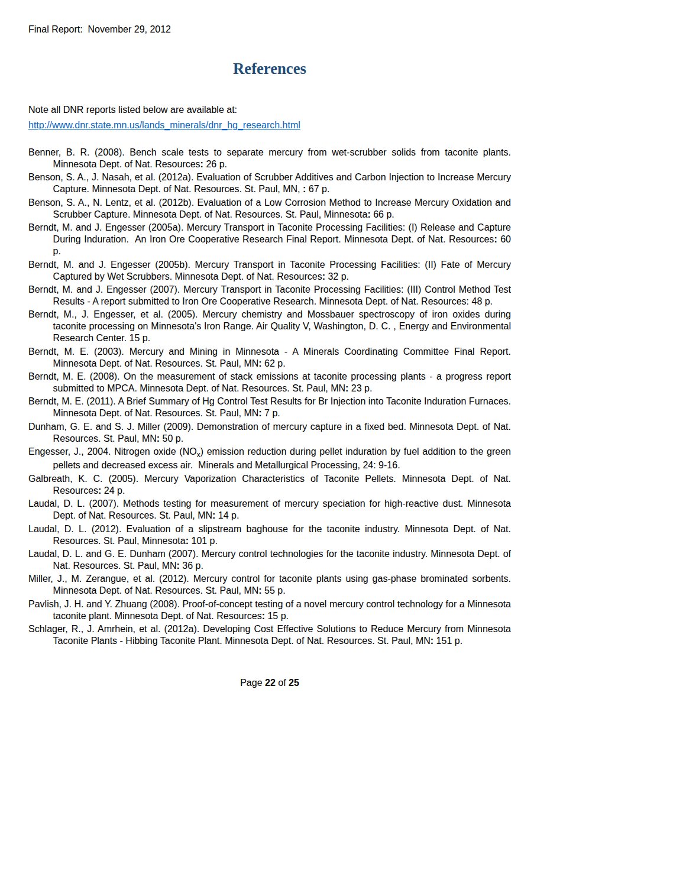Final Report: November 29, 2012
References
Note all DNR reports listed below are available at:
http://www.dnr.state.mn.us/lands_minerals/dnr_hg_research.html
Benner, B. R. (2008). Bench scale tests to separate mercury from wet-scrubber solids from taconite plants. Minnesota Dept. of Nat. Resources: 26 p.
Benson, S. A., J. Nasah, et al. (2012a). Evaluation of Scrubber Additives and Carbon Injection to Increase Mercury Capture. Minnesota Dept. of Nat. Resources. St. Paul, MN, : 67 p.
Benson, S. A., N. Lentz, et al. (2012b). Evaluation of a Low Corrosion Method to Increase Mercury Oxidation and Scrubber Capture. Minnesota Dept. of Nat. Resources. St. Paul, Minnesota: 66 p.
Berndt, M. and J. Engesser (2005a). Mercury Transport in Taconite Processing Facilities: (I) Release and Capture During Induration. An Iron Ore Cooperative Research Final Report. Minnesota Dept. of Nat. Resources: 60 p.
Berndt, M. and J. Engesser (2005b). Mercury Transport in Taconite Processing Facilities: (II) Fate of Mercury Captured by Wet Scrubbers. Minnesota Dept. of Nat. Resources: 32 p.
Berndt, M. and J. Engesser (2007). Mercury Transport in Taconite Processing Facilities: (III) Control Method Test Results - A report submitted to Iron Ore Cooperative Research. Minnesota Dept. of Nat. Resources: 48 p.
Berndt, M., J. Engesser, et al. (2005). Mercury chemistry and Mossbauer spectroscopy of iron oxides during taconite processing on Minnesota's Iron Range. Air Quality V, Washington, D. C. , Energy and Environmental Research Center. 15 p.
Berndt, M. E. (2003). Mercury and Mining in Minnesota - A Minerals Coordinating Committee Final Report. Minnesota Dept. of Nat. Resources. St. Paul, MN: 62 p.
Berndt, M. E. (2008). On the measurement of stack emissions at taconite processing plants - a progress report submitted to MPCA. Minnesota Dept. of Nat. Resources. St. Paul, MN: 23 p.
Berndt, M. E. (2011). A Brief Summary of Hg Control Test Results for Br Injection into Taconite Induration Furnaces. Minnesota Dept. of Nat. Resources. St. Paul, MN: 7 p.
Dunham, G. E. and S. J. Miller (2009). Demonstration of mercury capture in a fixed bed. Minnesota Dept. of Nat. Resources. St. Paul, MN: 50 p.
Engesser, J., 2004. Nitrogen oxide (NOx) emission reduction during pellet induration by fuel addition to the green pellets and decreased excess air. Minerals and Metallurgical Processing, 24: 9-16.
Galbreath, K. C. (2005). Mercury Vaporization Characteristics of Taconite Pellets. Minnesota Dept. of Nat. Resources: 24 p.
Laudal, D. L. (2007). Methods testing for measurement of mercury speciation for high-reactive dust. Minnesota Dept. of Nat. Resources. St. Paul, MN: 14 p.
Laudal, D. L. (2012). Evaluation of a slipstream baghouse for the taconite industry. Minnesota Dept. of Nat. Resources. St. Paul, Minnesota: 101 p.
Laudal, D. L. and G. E. Dunham (2007). Mercury control technologies for the taconite industry. Minnesota Dept. of Nat. Resources. St. Paul, MN: 36 p.
Miller, J., M. Zerangue, et al. (2012). Mercury control for taconite plants using gas-phase brominated sorbents. Minnesota Dept. of Nat. Resources. St. Paul, MN: 55 p.
Pavlish, J. H. and Y. Zhuang (2008). Proof-of-concept testing of a novel mercury control technology for a Minnesota taconite plant. Minnesota Dept. of Nat. Resources: 15 p.
Schlager, R., J. Amrhein, et al. (2012a). Developing Cost Effective Solutions to Reduce Mercury from Minnesota Taconite Plants - Hibbing Taconite Plant. Minnesota Dept. of Nat. Resources. St. Paul, MN: 151 p.
Page 22 of 25